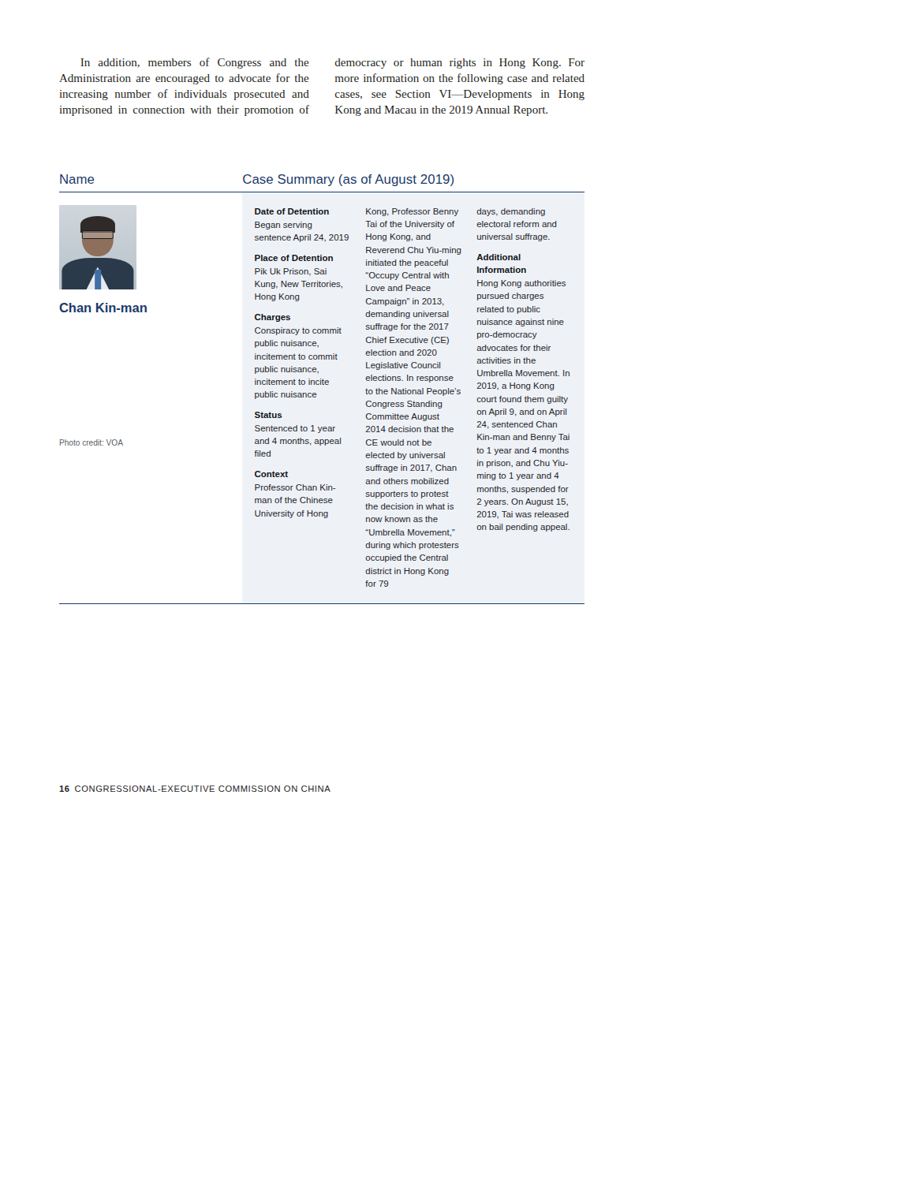In addition, members of Congress and the Administration are encouraged to advocate for the increasing number of individuals prosecuted and imprisoned in connection with their promotion of democracy or human rights in Hong Kong. For more information on the following case and related cases, see Section VI—Developments in Hong Kong and Macau in the 2019 Annual Report.
Name
Case Summary (as of August 2019)
Chan Kin-man
Photo credit: VOA
Date of Detention
Began serving sentence April 24, 2019
Place of Detention
Pik Uk Prison, Sai Kung, New Territories, Hong Kong
Charges
Conspiracy to commit public nuisance, incitement to commit public nuisance, incitement to incite public nuisance
Status
Sentenced to 1 year and 4 months, appeal filed
Context
Professor Chan Kin-man of the Chinese University of Hong
Kong, Professor Benny Tai of the University of Hong Kong, and Reverend Chu Yiu-ming initiated the peaceful “Occupy Central with Love and Peace Campaign” in 2013, demanding universal suffrage for the 2017 Chief Executive (CE) election and 2020 Legislative Council elections. In response to the National People’s Congress Standing Committee August 2014 decision that the CE would not be elected by universal suffrage in 2017, Chan and others mobilized supporters to protest the decision in what is now known as the “Umbrella Movement,” during which protesters occupied the Central district in Hong Kong for 79
days, demanding electoral reform and universal suffrage.
Additional Information
Hong Kong authorities pursued charges related to public nuisance against nine pro-democracy advocates for their activities in the Umbrella Movement. In 2019, a Hong Kong court found them guilty on April 9, and on April 24, sentenced Chan Kin-man and Benny Tai to 1 year and 4 months in prison, and Chu Yiu-ming to 1 year and 4 months, suspended for 2 years. On August 15, 2019, Tai was released on bail pending appeal.
16 CONGRESSIONAL-EXECUTIVE COMMISSION ON CHINA